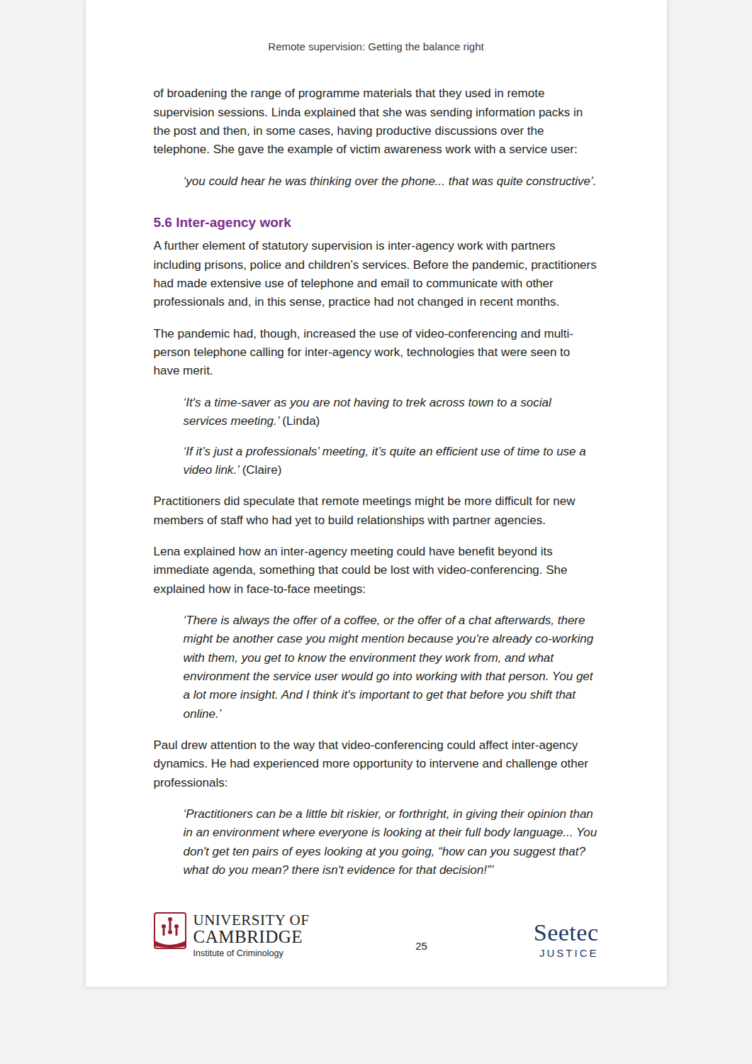Remote supervision: Getting the balance right
of broadening the range of programme materials that they used in remote supervision sessions. Linda explained that she was sending information packs in the post and then, in some cases, having productive discussions over the telephone. She gave the example of victim awareness work with a service user:
‘you could hear he was thinking over the phone... that was quite constructive’.
5.6 Inter-agency work
A further element of statutory supervision is inter-agency work with partners including prisons, police and children’s services. Before the pandemic, practitioners had made extensive use of telephone and email to communicate with other professionals and, in this sense, practice had not changed in recent months.
The pandemic had, though, increased the use of video-conferencing and multi-person telephone calling for inter-agency work, technologies that were seen to have merit.
‘It's a time-saver as you are not having to trek across town to a social services meeting.’ (Linda)
‘If it’s just a professionals’ meeting, it’s quite an efficient use of time to use a video link.’ (Claire)
Practitioners did speculate that remote meetings might be more difficult for new members of staff who had yet to build relationships with partner agencies.
Lena explained how an inter-agency meeting could have benefit beyond its immediate agenda, something that could be lost with video-conferencing. She explained how in face-to-face meetings:
‘There is always the offer of a coffee, or the offer of a chat afterwards, there might be another case you might mention because you're already co-working with them, you get to know the environment they work from, and what environment the service user would go into working with that person. You get a lot more insight. And I think it's important to get that before you shift that online.’
Paul drew attention to the way that video-conferencing could affect inter-agency dynamics. He had experienced more opportunity to intervene and challenge other professionals:
‘Practitioners can be a little bit riskier, or forthright, in giving their opinion than in an environment where everyone is looking at their full body language... You don't get ten pairs of eyes looking at you going, “how can you suggest that? what do you mean? there isn't evidence for that decision!”’
UNIVERSITY OF CAMBRIDGE Institute of Criminology
25
Seetec JUSTICE